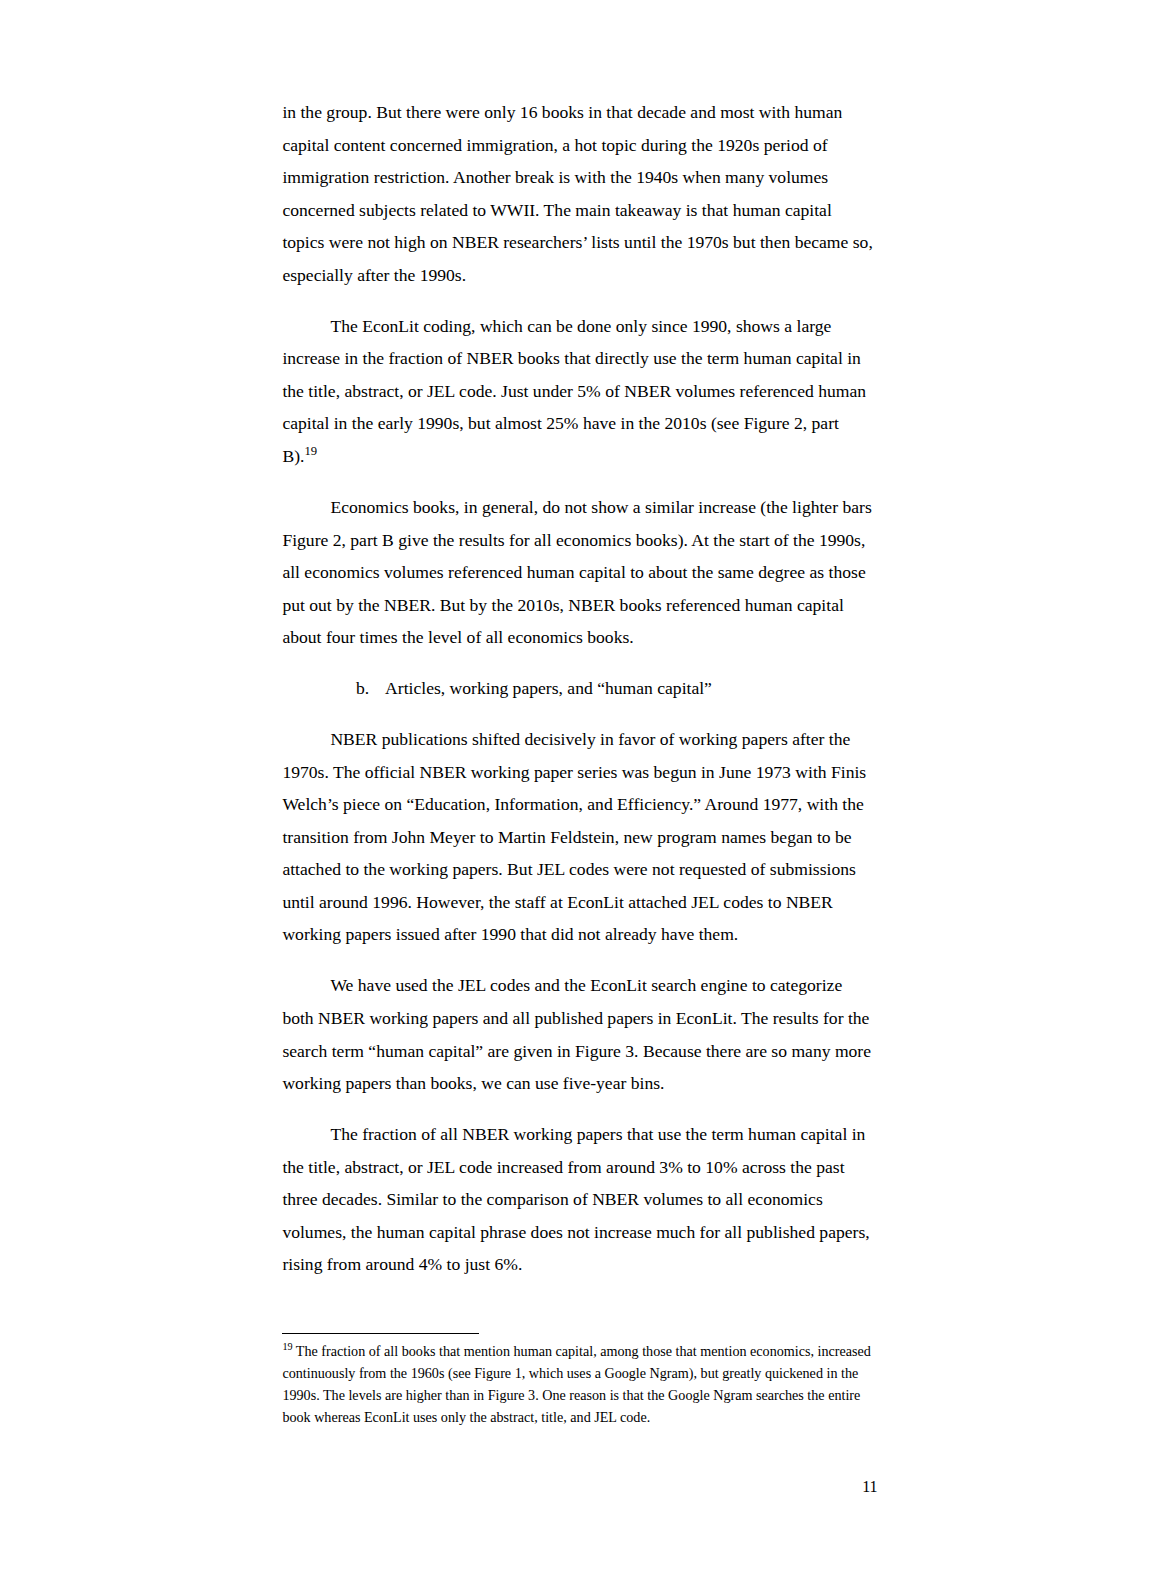in the group. But there were only 16 books in that decade and most with human capital content concerned immigration, a hot topic during the 1920s period of immigration restriction. Another break is with the 1940s when many volumes concerned subjects related to WWII. The main takeaway is that human capital topics were not high on NBER researchers’ lists until the 1970s but then became so, especially after the 1990s.
The EconLit coding, which can be done only since 1990, shows a large increase in the fraction of NBER books that directly use the term human capital in the title, abstract, or JEL code. Just under 5% of NBER volumes referenced human capital in the early 1990s, but almost 25% have in the 2010s (see Figure 2, part B).19
Economics books, in general, do not show a similar increase (the lighter bars Figure 2, part B give the results for all economics books). At the start of the 1990s, all economics volumes referenced human capital to about the same degree as those put out by the NBER. But by the 2010s, NBER books referenced human capital about four times the level of all economics books.
Articles, working papers, and “human capital”
NBER publications shifted decisively in favor of working papers after the 1970s. The official NBER working paper series was begun in June 1973 with Finis Welch’s piece on “Education, Information, and Efficiency.” Around 1977, with the transition from John Meyer to Martin Feldstein, new program names began to be attached to the working papers. But JEL codes were not requested of submissions until around 1996. However, the staff at EconLit attached JEL codes to NBER working papers issued after 1990 that did not already have them.
We have used the JEL codes and the EconLit search engine to categorize both NBER working papers and all published papers in EconLit. The results for the search term “human capital” are given in Figure 3. Because there are so many more working papers than books, we can use five-year bins.
The fraction of all NBER working papers that use the term human capital in the title, abstract, or JEL code increased from around 3% to 10% across the past three decades. Similar to the comparison of NBER volumes to all economics volumes, the human capital phrase does not increase much for all published papers, rising from around 4% to just 6%.
19 The fraction of all books that mention human capital, among those that mention economics, increased continuously from the 1960s (see Figure 1, which uses a Google Ngram), but greatly quickened in the 1990s. The levels are higher than in Figure 3. One reason is that the Google Ngram searches the entire book whereas EconLit uses only the abstract, title, and JEL code.
11